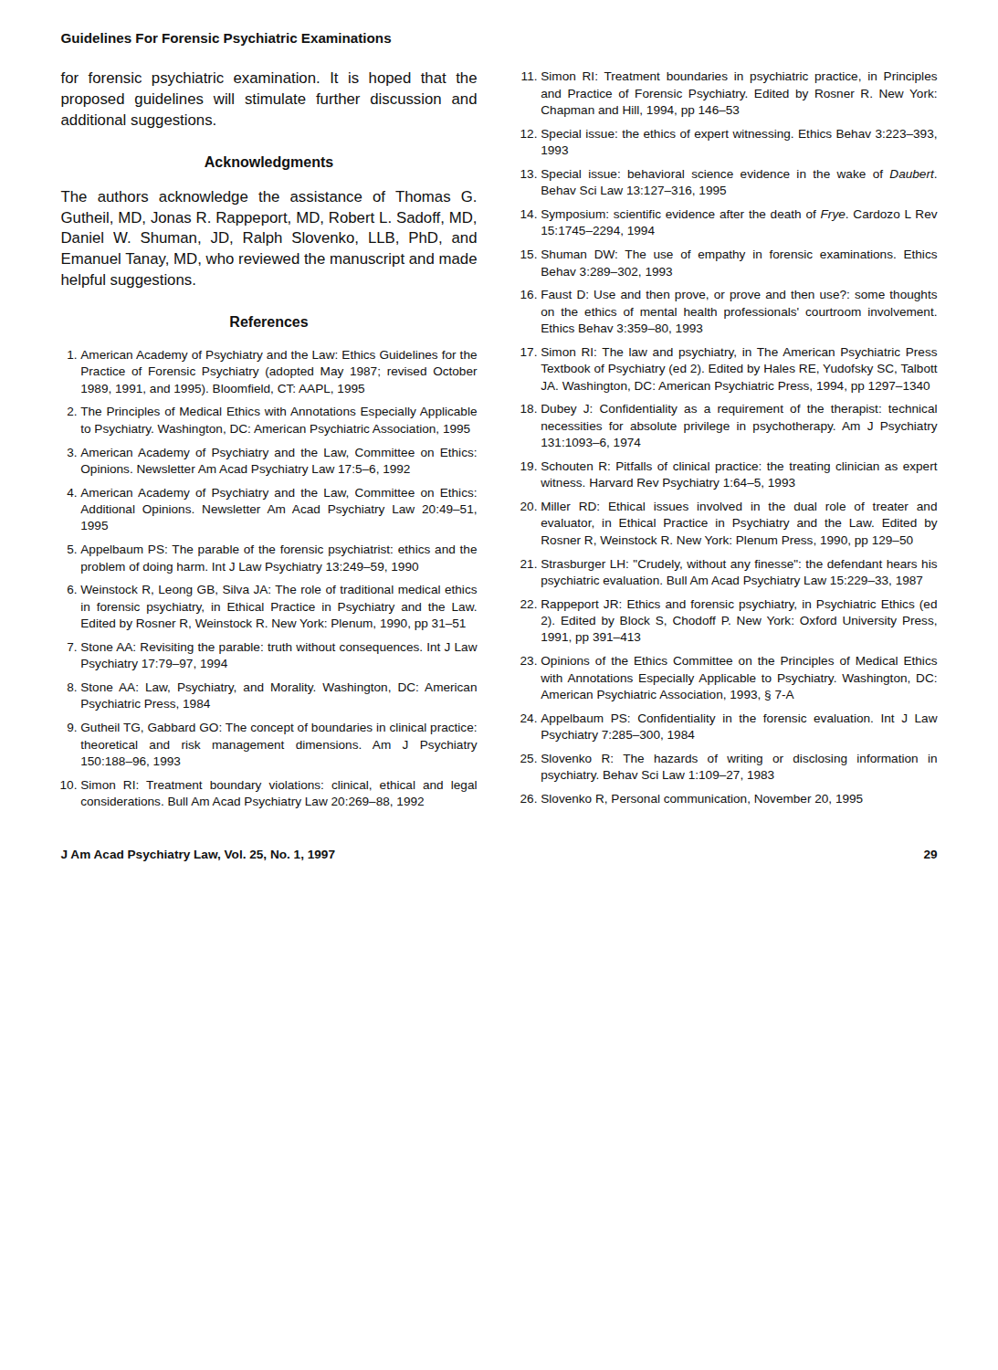Guidelines For Forensic Psychiatric Examinations
for forensic psychiatric examination. It is hoped that the proposed guidelines will stimulate further discussion and additional suggestions.
Acknowledgments
The authors acknowledge the assistance of Thomas G. Gutheil, MD, Jonas R. Rappeport, MD, Robert L. Sadoff, MD, Daniel W. Shuman, JD, Ralph Slovenko, LLB, PhD, and Emanuel Tanay, MD, who reviewed the manuscript and made helpful suggestions.
References
American Academy of Psychiatry and the Law: Ethics Guidelines for the Practice of Forensic Psychiatry (adopted May 1987; revised October 1989, 1991, and 1995). Bloomfield, CT: AAPL, 1995
The Principles of Medical Ethics with Annotations Especially Applicable to Psychiatry. Washington, DC: American Psychiatric Association, 1995
American Academy of Psychiatry and the Law, Committee on Ethics: Opinions. Newsletter Am Acad Psychiatry Law 17:5–6, 1992
American Academy of Psychiatry and the Law, Committee on Ethics: Additional Opinions. Newsletter Am Acad Psychiatry Law 20:49–51, 1995
Appelbaum PS: The parable of the forensic psychiatrist: ethics and the problem of doing harm. Int J Law Psychiatry 13:249–59, 1990
Weinstock R, Leong GB, Silva JA: The role of traditional medical ethics in forensic psychiatry, in Ethical Practice in Psychiatry and the Law. Edited by Rosner R, Weinstock R. New York: Plenum, 1990, pp 31–51
Stone AA: Revisiting the parable: truth without consequences. Int J Law Psychiatry 17:79–97, 1994
Stone AA: Law, Psychiatry, and Morality. Washington, DC: American Psychiatric Press, 1984
Gutheil TG, Gabbard GO: The concept of boundaries in clinical practice: theoretical and risk management dimensions. Am J Psychiatry 150:188–96, 1993
Simon RI: Treatment boundary violations: clinical, ethical and legal considerations. Bull Am Acad Psychiatry Law 20:269–88, 1992
Simon RI: Treatment boundaries in psychiatric practice, in Principles and Practice of Forensic Psychiatry. Edited by Rosner R. New York: Chapman and Hill, 1994, pp 146–53
Special issue: the ethics of expert witnessing. Ethics Behav 3:223–393, 1993
Special issue: behavioral science evidence in the wake of Daubert. Behav Sci Law 13:127–316, 1995
Symposium: scientific evidence after the death of Frye. Cardozo L Rev 15:1745–2294, 1994
Shuman DW: The use of empathy in forensic examinations. Ethics Behav 3:289–302, 1993
Faust D: Use and then prove, or prove and then use?: some thoughts on the ethics of mental health professionals' courtroom involvement. Ethics Behav 3:359–80, 1993
Simon RI: The law and psychiatry, in The American Psychiatric Press Textbook of Psychiatry (ed 2). Edited by Hales RE, Yudofsky SC, Talbott JA. Washington, DC: American Psychiatric Press, 1994, pp 1297–1340
Dubey J: Confidentiality as a requirement of the therapist: technical necessities for absolute privilege in psychotherapy. Am J Psychiatry 131:1093–6, 1974
Schouten R: Pitfalls of clinical practice: the treating clinician as expert witness. Harvard Rev Psychiatry 1:64–5, 1993
Miller RD: Ethical issues involved in the dual role of treater and evaluator, in Ethical Practice in Psychiatry and the Law. Edited by Rosner R, Weinstock R. New York: Plenum Press, 1990, pp 129–50
Strasburger LH: "Crudely, without any finesse": the defendant hears his psychiatric evaluation. Bull Am Acad Psychiatry Law 15:229–33, 1987
Rappeport JR: Ethics and forensic psychiatry, in Psychiatric Ethics (ed 2). Edited by Block S, Chodoff P. New York: Oxford University Press, 1991, pp 391–413
Opinions of the Ethics Committee on the Principles of Medical Ethics with Annotations Especially Applicable to Psychiatry. Washington, DC: American Psychiatric Association, 1993, § 7-A
Appelbaum PS: Confidentiality in the forensic evaluation. Int J Law Psychiatry 7:285–300, 1984
Slovenko R: The hazards of writing or disclosing information in psychiatry. Behav Sci Law 1:109–27, 1983
Slovenko R, Personal communication, November 20, 1995
J Am Acad Psychiatry Law, Vol. 25, No. 1, 1997 29